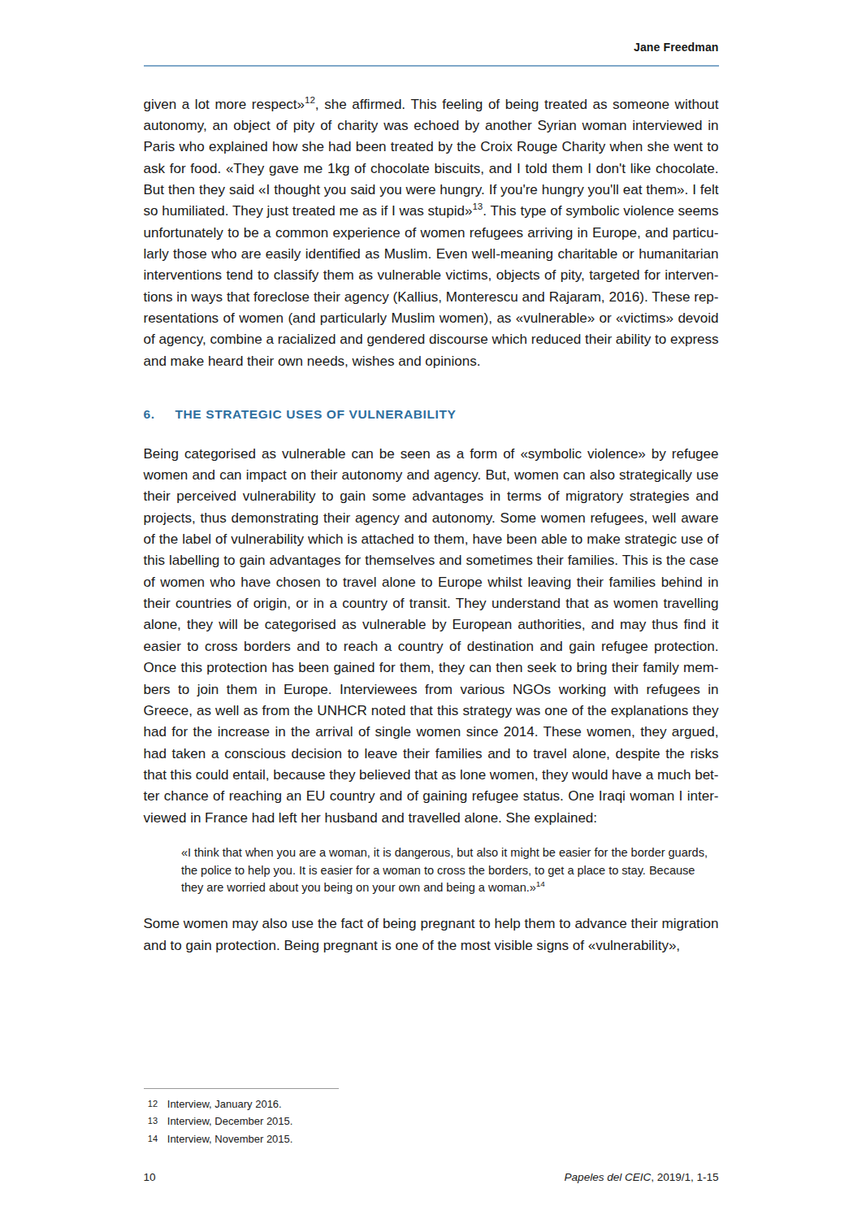Jane Freedman
given a lot more respect»12, she affirmed. This feeling of being treated as someone without autonomy, an object of pity of charity was echoed by another Syrian woman interviewed in Paris who explained how she had been treated by the Croix Rouge Charity when she went to ask for food. «They gave me 1kg of chocolate biscuits, and I told them I don't like chocolate. But then they said «I thought you said you were hungry. If you're hungry you'll eat them». I felt so humiliated. They just treated me as if I was stupid»13. This type of symbolic violence seems unfortunately to be a common experience of women refugees arriving in Europe, and particularly those who are easily identified as Muslim. Even well-meaning charitable or humanitarian interventions tend to classify them as vulnerable victims, objects of pity, targeted for interventions in ways that foreclose their agency (Kallius, Monterescu and Rajaram, 2016). These representations of women (and particularly Muslim women), as «vulnerable» or «victims» devoid of agency, combine a racialized and gendered discourse which reduced their ability to express and make heard their own needs, wishes and opinions.
6. The strategic uses of vulnerability
Being categorised as vulnerable can be seen as a form of «symbolic violence» by refugee women and can impact on their autonomy and agency. But, women can also strategically use their perceived vulnerability to gain some advantages in terms of migratory strategies and projects, thus demonstrating their agency and autonomy. Some women refugees, well aware of the label of vulnerability which is attached to them, have been able to make strategic use of this labelling to gain advantages for themselves and sometimes their families. This is the case of women who have chosen to travel alone to Europe whilst leaving their families behind in their countries of origin, or in a country of transit. They understand that as women travelling alone, they will be categorised as vulnerable by European authorities, and may thus find it easier to cross borders and to reach a country of destination and gain refugee protection. Once this protection has been gained for them, they can then seek to bring their family members to join them in Europe. Interviewees from various NGOs working with refugees in Greece, as well as from the UNHCR noted that this strategy was one of the explanations they had for the increase in the arrival of single women since 2014. These women, they argued, had taken a conscious decision to leave their families and to travel alone, despite the risks that this could entail, because they believed that as lone women, they would have a much better chance of reaching an EU country and of gaining refugee status. One Iraqi woman I interviewed in France had left her husband and travelled alone. She explained:
«I think that when you are a woman, it is dangerous, but also it might be easier for the border guards, the police to help you. It is easier for a woman to cross the borders, to get a place to stay. Because they are worried about you being on your own and being a woman.»14
Some women may also use the fact of being pregnant to help them to advance their migration and to gain protection. Being pregnant is one of the most visible signs of «vulnerability»,
12 Interview, January 2016.
13 Interview, December 2015.
14 Interview, November 2015.
10 Papeles del CEIC, 2019/1, 1-15